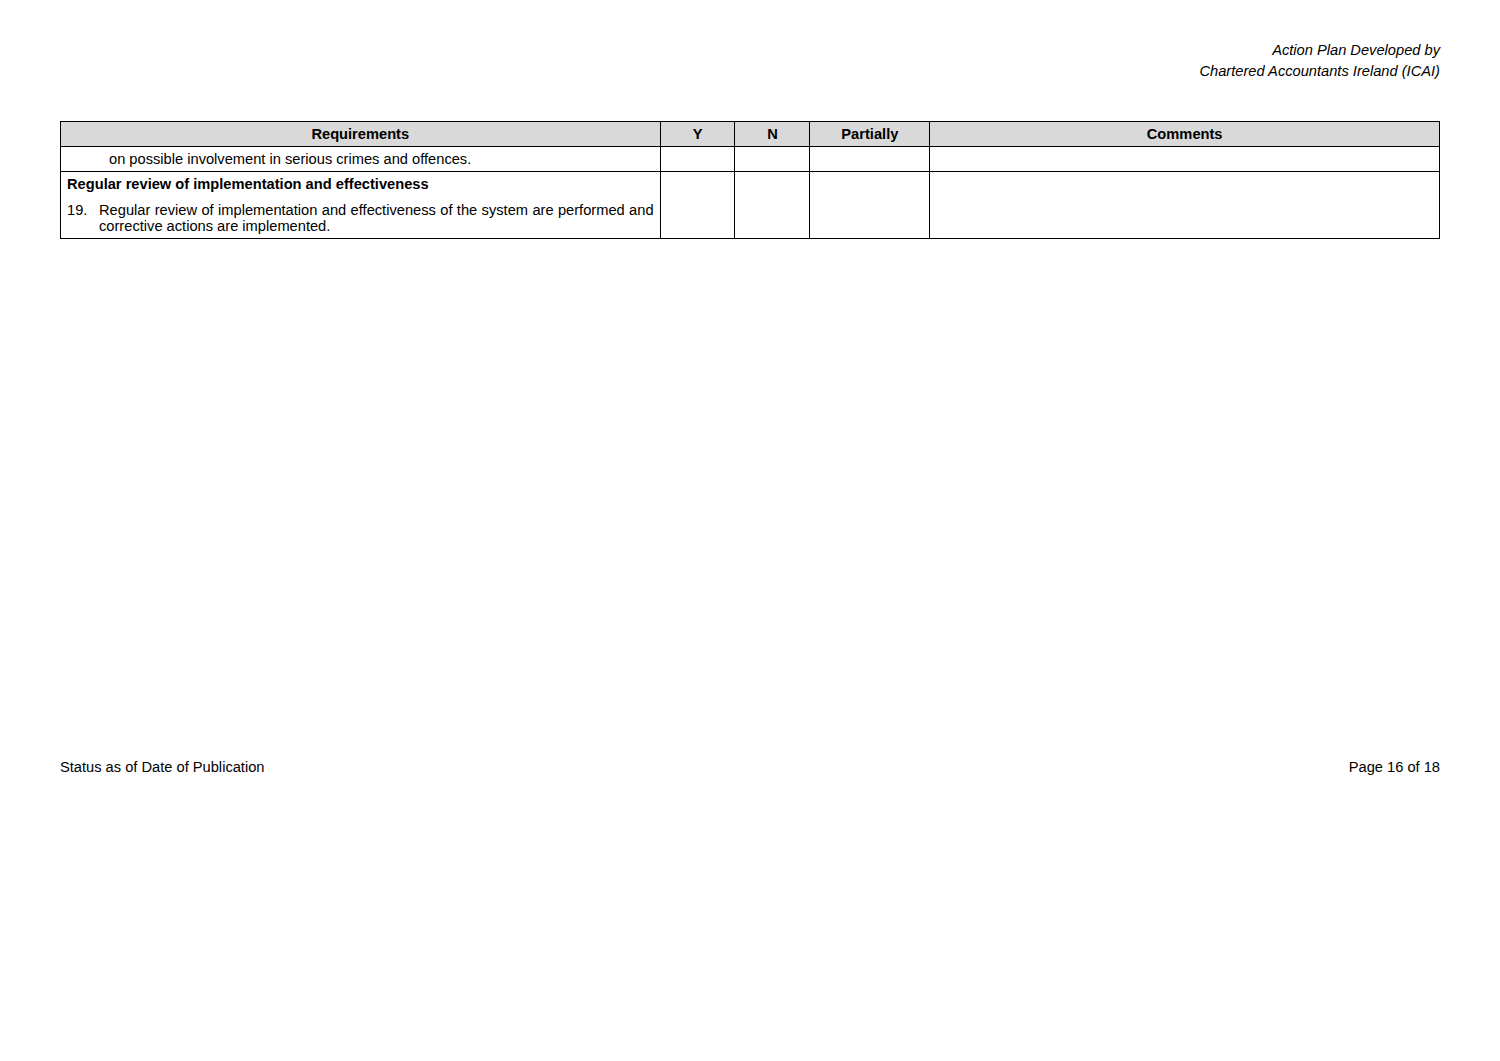Action Plan Developed by
Chartered Accountants Ireland (ICAI)
| Requirements | Y | N | Partially | Comments |
| --- | --- | --- | --- | --- |
| on possible involvement in serious crimes and offences. | | | | |
| Regular review of implementation and effectiveness 19. Regular review of implementation and effectiveness of the system are performed and corrective actions are implemented. | | | | |
Status as of Date of Publication
Page 16 of 18